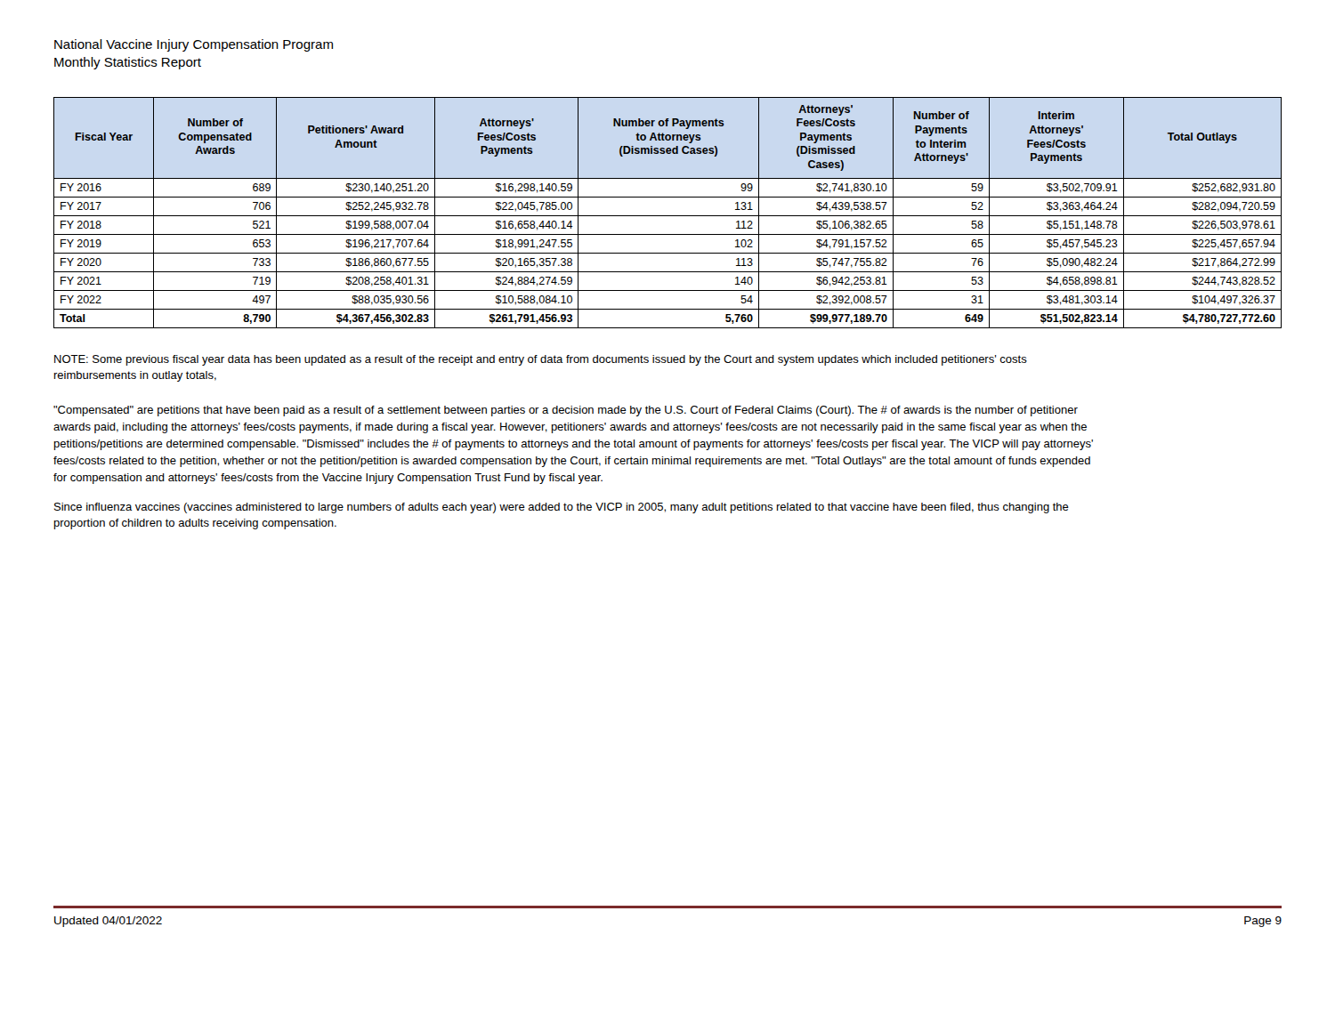National Vaccine Injury Compensation Program
Monthly Statistics Report
| Fiscal Year | Number of Compensated Awards | Petitioners' Award Amount | Attorneys' Fees/Costs Payments | Number of Payments to Attorneys (Dismissed Cases) | Attorneys' Fees/Costs Payments (Dismissed Cases) | Number of Payments to Interim Attorneys' | Interim Attorneys' Fees/Costs Payments | Total Outlays |
| --- | --- | --- | --- | --- | --- | --- | --- | --- |
| FY 2016 | 689 | $230,140,251.20 | $16,298,140.59 | 99 | $2,741,830.10 | 59 | $3,502,709.91 | $252,682,931.80 |
| FY 2017 | 706 | $252,245,932.78 | $22,045,785.00 | 131 | $4,439,538.57 | 52 | $3,363,464.24 | $282,094,720.59 |
| FY 2018 | 521 | $199,588,007.04 | $16,658,440.14 | 112 | $5,106,382.65 | 58 | $5,151,148.78 | $226,503,978.61 |
| FY 2019 | 653 | $196,217,707.64 | $18,991,247.55 | 102 | $4,791,157.52 | 65 | $5,457,545.23 | $225,457,657.94 |
| FY 2020 | 733 | $186,860,677.55 | $20,165,357.38 | 113 | $5,747,755.82 | 76 | $5,090,482.24 | $217,864,272.99 |
| FY 2021 | 719 | $208,258,401.31 | $24,884,274.59 | 140 | $6,942,253.81 | 53 | $4,658,898.81 | $244,743,828.52 |
| FY 2022 | 497 | $88,035,930.56 | $10,588,084.10 | 54 | $2,392,008.57 | 31 | $3,481,303.14 | $104,497,326.37 |
| Total | 8,790 | $4,367,456,302.83 | $261,791,456.93 | 5,760 | $99,977,189.70 | 649 | $51,502,823.14 | $4,780,727,772.60 |
NOTE: Some previous fiscal year data has been updated as a result of the receipt and entry of data from documents issued by the Court and system updates which included petitioners' costs reimbursements in outlay totals,
"Compensated" are petitions that have been paid as a result of a settlement between parties or a decision made by the U.S. Court of Federal Claims (Court). The # of awards is the number of petitioner awards paid, including the attorneys' fees/costs payments, if made during a fiscal year. However, petitioners' awards and attorneys' fees/costs are not necessarily paid in the same fiscal year as when the petitions/petitions are determined compensable. "Dismissed" includes the # of payments to attorneys and the total amount of payments for attorneys' fees/costs per fiscal year. The VICP will pay attorneys' fees/costs related to the petition, whether or not the petition/petition is awarded compensation by the Court, if certain minimal requirements are met. "Total Outlays" are the total amount of funds expended for compensation and attorneys' fees/costs from the Vaccine Injury Compensation Trust Fund by fiscal year.
Since influenza vaccines (vaccines administered to large numbers of adults each year) were added to the VICP in 2005, many adult petitions related to that vaccine have been filed, thus changing the proportion of children to adults receiving compensation.
Updated 04/01/2022
Page 9